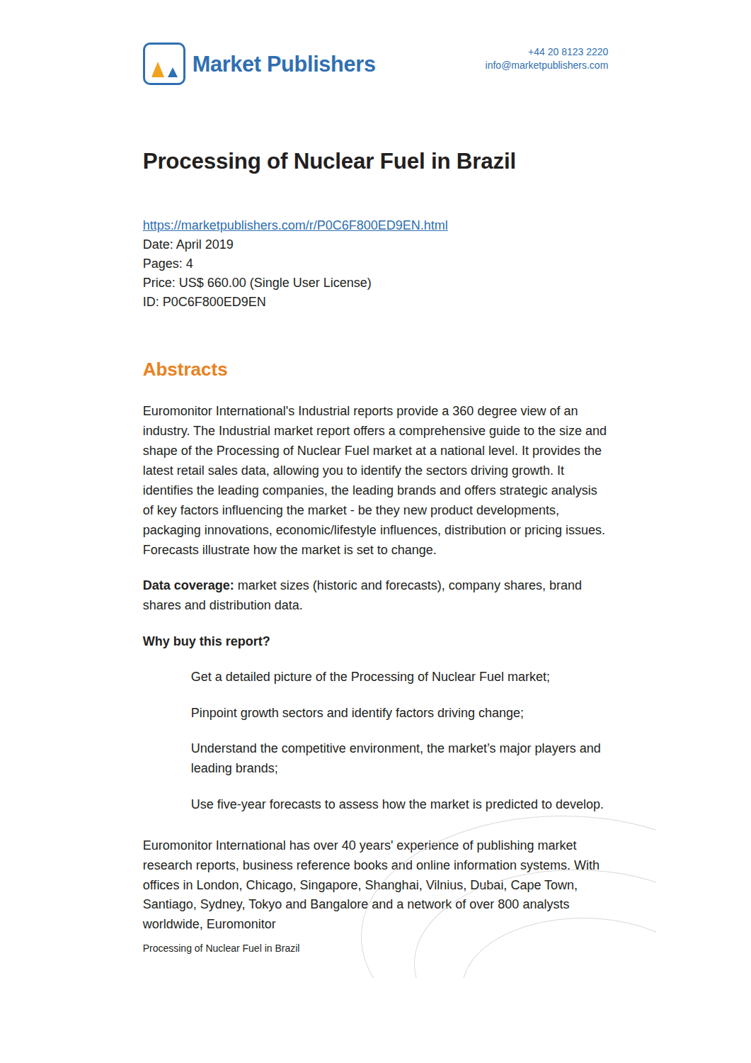Market Publishers
+44 20 8123 2220
info@marketpublishers.com
Processing of Nuclear Fuel in Brazil
https://marketpublishers.com/r/P0C6F800ED9EN.html
Date: April 2019
Pages: 4
Price: US$ 660.00 (Single User License)
ID: P0C6F800ED9EN
Abstracts
Euromonitor International's Industrial reports provide a 360 degree view of an industry. The Industrial market report offers a comprehensive guide to the size and shape of the Processing of Nuclear Fuel market at a national level. It provides the latest retail sales data, allowing you to identify the sectors driving growth. It identifies the leading companies, the leading brands and offers strategic analysis of key factors influencing the market - be they new product developments, packaging innovations, economic/lifestyle influences, distribution or pricing issues. Forecasts illustrate how the market is set to change.
Data coverage: market sizes (historic and forecasts), company shares, brand shares and distribution data.
Why buy this report?
Get a detailed picture of the Processing of Nuclear Fuel market;
Pinpoint growth sectors and identify factors driving change;
Understand the competitive environment, the market’s major players and leading brands;
Use five-year forecasts to assess how the market is predicted to develop.
Euromonitor International has over 40 years' experience of publishing market research reports, business reference books and online information systems. With offices in London, Chicago, Singapore, Shanghai, Vilnius, Dubai, Cape Town, Santiago, Sydney, Tokyo and Bangalore and a network of over 800 analysts worldwide, Euromonitor
Processing of Nuclear Fuel in Brazil